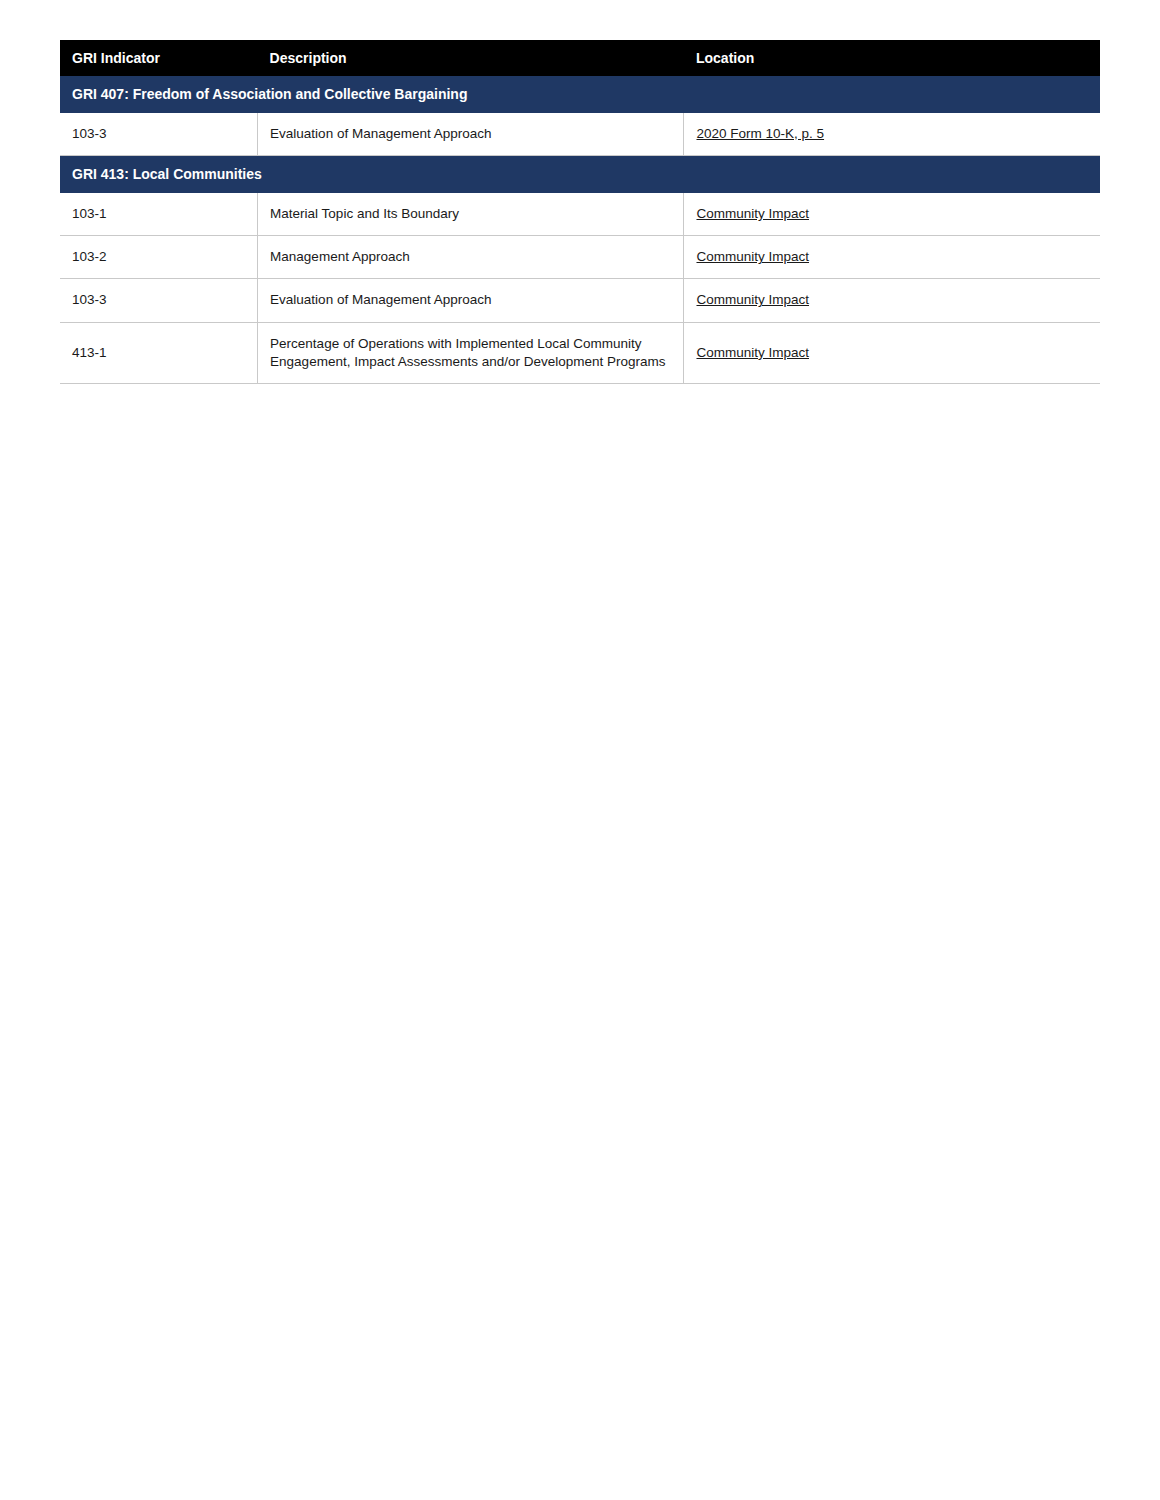| GRI Indicator | Description | Location |
| --- | --- | --- |
| GRI 407: Freedom of Association and Collective Bargaining |
| 103-3 | Evaluation of Management Approach | 2020 Form 10-K, p. 5 |
| GRI 413: Local Communities |
| 103-1 | Material Topic and Its Boundary | Community Impact |
| 103-2 | Management Approach | Community Impact |
| 103-3 | Evaluation of Management Approach | Community Impact |
| 413-1 | Percentage of Operations with Implemented Local Community Engagement, Impact Assessments and/or Development Programs | Community Impact |